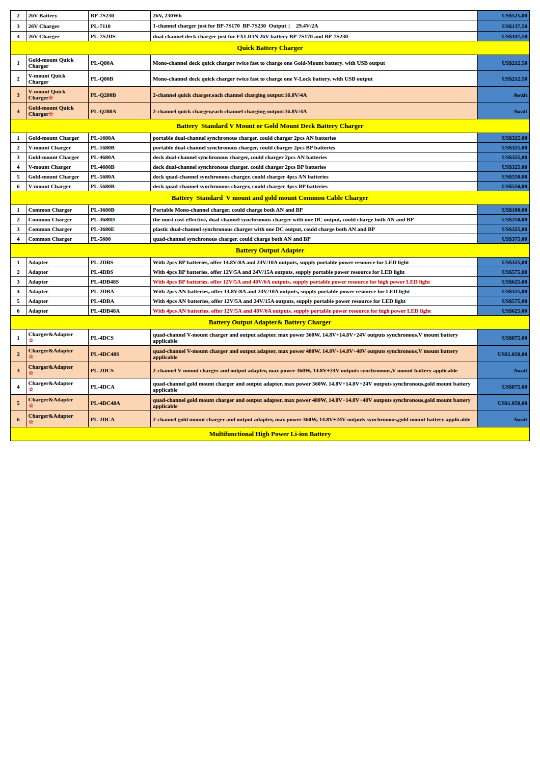| 2 | 26V Battery | BP-7S230 | 26V, 230Wh | US$525,00 |
| 3 | 26V Charger | PL-7110 | 1-channel charger just for BP-7S170 BP-7S230 Output： 29.4V/2A | US$137,50 |
| 4 | 26V Charger | PL-7S2DS | dual channel deck charger just for FXLION 26V battery BP-7S170 and BP-7S230 | US$347,50 |
| Quick Battery Charger |
| 1 | Gold-mount Quick Charger | PL-Q80A | Mono-channel deck quick charger twice fast to charge one Gold-Mount battery, with USB output | US$212,50 |
| 2 | V-mount Quick Charger | PL-Q80B | Mono-channel deck quick charger twice fast to charge one V-Lock battery, with USB output | US$212,50 |
| 3 | V-mount Quick Charger ☆ | PL-Q280B | 2-channel quick charger,each channel charging output:16.8V/4A | Await |
| 4 | Gold-mount Quick Charger ☆ | PL-Q280A | 2-channel quick charger,each channel charging output:16.8V/4A | Await |
| Battery Standard V Mount or Gold Mount Deck Battery Charger |
| 1 | Gold-mount Charger | PL-1680A | portable dual-channel synchronous charger, could charger 2pcs AN batteries | US$325,00 |
| 2 | V-mount Charger | PL-1680B | portable dual-channel synchronous charger, could charger 2pcs BP batteries | US$325,00 |
| 3 | Gold-mount Charger | PL-4680A | deck dual-channel synchronous charger, could charger 2pcs AN batteries | US$325,00 |
| 4 | V-mount Charger | PL-4680B | deck dual-channel synchronous charger, could charger 2pcs BP batteries | US$325,00 |
| 5 | Gold-mount Charger | PL-5680A | deck quad-channel synchronous charger, could charger 4pcs AN batteries | US$550,00 |
| 6 | V-mount Charger | PL-5680B | deck quad-channel synchronous charger, could charger 4pcs BP batteries | US$550,00 |
| Battery Standard V mount and gold mount Common Cable Charger |
| 1 | Common Charger | PL-3680B | Portable Mono-channel charger, could charge both AN and BP | US$100,00 |
| 2 | Common Charger | PL-3680D | the most cost-effective, dual-channel synchronous charger with one DC output, could charge both AN and BP | US$250,00 |
| 3 | Common Charger | PL-3680E | plastic dual-channel synchronous charger with one DC output, could charge both AN and BP | US$325,00 |
| 4 | Common Charger | PL-5680 | quad-channel synchronous charger, could charge both AN and BP | US$375,00 |
| Battery Output Adapter |
| 1 | Adapter | PL-2DBS | With 2pcs BP batteries, offer 14.8V/8A and 24V/10A outputs, supply portable power resource for LED light | US$325,00 |
| 2 | Adapter | PL-4DBS | With 4pcs BP batteries, offer 12V/5A and 24V/15A outputs, supply portable power resource for LED light | US$575,00 |
| 3 | Adapter | PL-4DB48S | With 4pcs BP batteries, offer 12V/5A and 48V/6A outputs, supply portable power resource for high power LED light | US$625,00 |
| 4 | Adapter | PL-2DBA | With 2pcs AN batteries, offer 14.8V/8A and 24V/10A outputs, supply portable power resource for LED light | US$325,00 |
| 5 | Adapter | PL-4DBA | With 4pcs AN batteries, offer 12V/5A and 24V/15A outputs, supply portable power resource for LED light | US$575,00 |
| 6 | Adapter | PL-4DB48A | With 4pcs AN batteries, offer 12V/5A and 48V/6A outputs, supply portable power resource for high power LED light | US$625,00 |
| Battery Output Adapter& Battery Charger |
| 1 | Charger&Adapter ☆ | PL-4DCS | quad-channel V-mount charger and output adapter, max power 360W, 14.8V+14.8V+24V outputs synchronous,V mount battery applicable | US$875,00 |
| 2 | Charger&Adapter ☆ | PL-4DC48S | quad-channel V-mount charger and output adapter, max power 480W, 14.8V+14.8V+48V outputs synchronous,V mount battery applicable | US$1.050,00 |
| 3 | Charger&Adapter ☆ | PL-2DCS | 2-channel V-mount charger and output adapter, max power 360W, 14.8V+24V outputs synchronous,V mount battery applicable | Await |
| 4 | Charger&Adapter ☆ | PL-4DCA | quad-channel gold mount charger and output adapter, max power 360W, 14.8V+14.8V+24V outputs synchronous,gold mount battery applicable | US$875,00 |
| 5 | Charger&Adapter ☆ | PL-4DC48A | quad-channel gold mount charger and output adapter, max power 480W, 14.8V+14.8V+48V outputs synchronous,gold mount battery applicable | US$1.050,00 |
| 6 | Charger&Adapter ☆ | PL-2DCA | 2-channel gold mount charger and output adapter, max power 360W, 14.8V+24V outputs synchronous,gold mount battery applicable | Await |
| Multifunctional High Power Li-ion Battery |